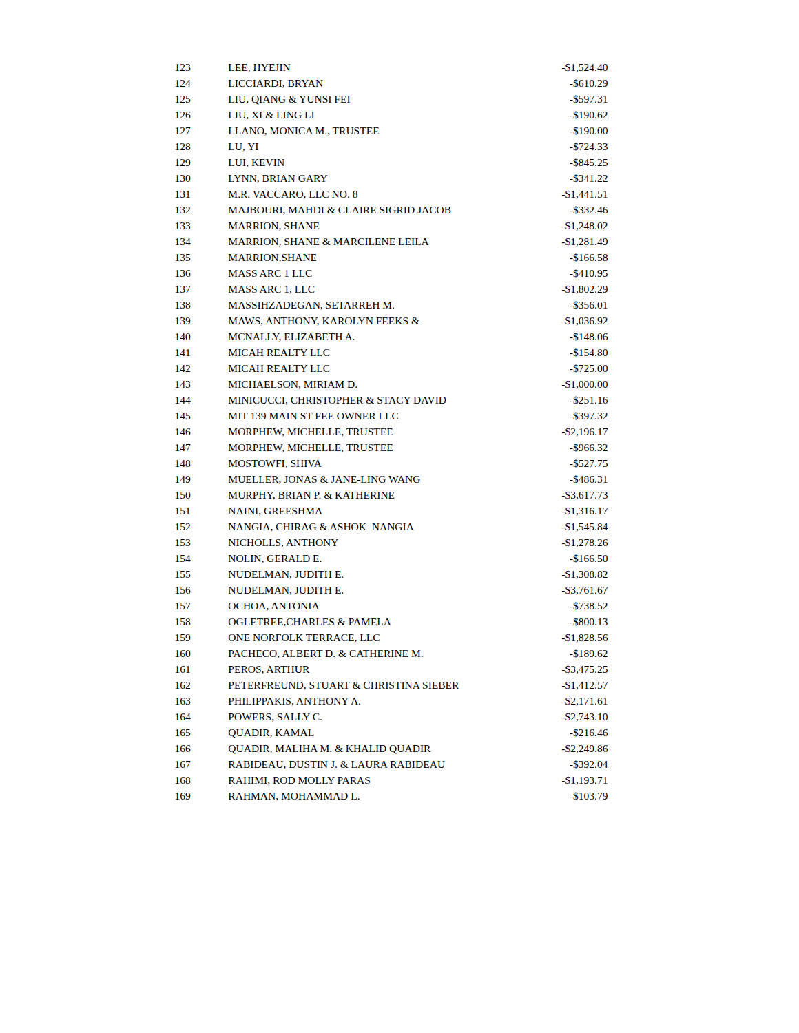| 123 | LEE, HYEJIN | -$1,524.40 |
| 124 | LICCIARDI, BRYAN | -$610.29 |
| 125 | LIU, QIANG & YUNSI FEI | -$597.31 |
| 126 | LIU, XI & LING LI | -$190.62 |
| 127 | LLANO, MONICA M., TRUSTEE | -$190.00 |
| 128 | LU, YI | -$724.33 |
| 129 | LUI, KEVIN | -$845.25 |
| 130 | LYNN, BRIAN GARY | -$341.22 |
| 131 | M.R. VACCARO, LLC NO. 8 | -$1,441.51 |
| 132 | MAJBOURI, MAHDI & CLAIRE SIGRID JACOB | -$332.46 |
| 133 | MARRION, SHANE | -$1,248.02 |
| 134 | MARRION, SHANE & MARCILENE LEILA | -$1,281.49 |
| 135 | MARRION,SHANE | -$166.58 |
| 136 | MASS ARC 1 LLC | -$410.95 |
| 137 | MASS ARC 1, LLC | -$1,802.29 |
| 138 | MASSIHZADEGAN, SETARREH M. | -$356.01 |
| 139 | MAWS, ANTHONY, KAROLYN FEEKS & | -$1,036.92 |
| 140 | MCNALLY, ELIZABETH A. | -$148.06 |
| 141 | MICAH REALTY LLC | -$154.80 |
| 142 | MICAH REALTY LLC | -$725.00 |
| 143 | MICHAELSON, MIRIAM D. | -$1,000.00 |
| 144 | MINICUCCI, CHRISTOPHER & STACY DAVID | -$251.16 |
| 145 | MIT 139 MAIN ST FEE OWNER LLC | -$397.32 |
| 146 | MORPHEW, MICHELLE, TRUSTEE | -$2,196.17 |
| 147 | MORPHEW, MICHELLE, TRUSTEE | -$966.32 |
| 148 | MOSTOWFI, SHIVA | -$527.75 |
| 149 | MUELLER, JONAS & JANE-LING WANG | -$486.31 |
| 150 | MURPHY, BRIAN P. & KATHERINE | -$3,617.73 |
| 151 | NAINI, GREESHMA | -$1,316.17 |
| 152 | NANGIA, CHIRAG & ASHOK NANGIA | -$1,545.84 |
| 153 | NICHOLLS, ANTHONY | -$1,278.26 |
| 154 | NOLIN, GERALD E. | -$166.50 |
| 155 | NUDELMAN, JUDITH E. | -$1,308.82 |
| 156 | NUDELMAN, JUDITH E. | -$3,761.67 |
| 157 | OCHOA, ANTONIA | -$738.52 |
| 158 | OGLETREE,CHARLES & PAMELA | -$800.13 |
| 159 | ONE NORFOLK TERRACE, LLC | -$1,828.56 |
| 160 | PACHECO, ALBERT D. & CATHERINE M. | -$189.62 |
| 161 | PEROS, ARTHUR | -$3,475.25 |
| 162 | PETERFREUND, STUART & CHRISTINA SIEBER | -$1,412.57 |
| 163 | PHILIPPAKIS, ANTHONY A. | -$2,171.61 |
| 164 | POWERS, SALLY C. | -$2,743.10 |
| 165 | QUADIR, KAMAL | -$216.46 |
| 166 | QUADIR, MALIHA M. & KHALID QUADIR | -$2,249.86 |
| 167 | RABIDEAU, DUSTIN J. & LAURA RABIDEAU | -$392.04 |
| 168 | RAHIMI, ROD MOLLY PARAS | -$1,193.71 |
| 169 | RAHMAN, MOHAMMAD L. | -$103.79 |